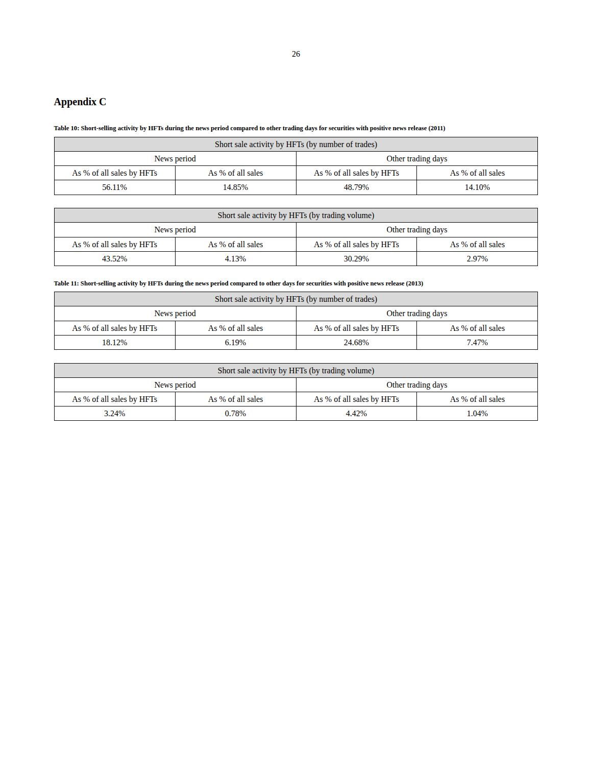26
Appendix C
Table 10: Short-selling activity by HFTs during the news period compared to other trading days for securities with positive news release (2011)
| Short sale activity by HFTs (by number of trades) |
| News period | Other trading days |
| As % of all sales by HFTs | As % of all sales | As % of all sales by HFTs | As % of all sales |
| 56.11% | 14.85% | 48.79% | 14.10% |
| Short sale activity by HFTs (by trading volume) |
| News period | Other trading days |
| As % of all sales by HFTs | As % of all sales | As % of all sales by HFTs | As % of all sales |
| 43.52% | 4.13% | 30.29% | 2.97% |
Table 11: Short-selling activity by HFTs during the news period compared to other days for securities with positive news release (2013)
| Short sale activity by HFTs (by number of trades) |
| News period | Other trading days |
| As % of all sales by HFTs | As % of all sales | As % of all sales by HFTs | As % of all sales |
| 18.12% | 6.19% | 24.68% | 7.47% |
| Short sale activity by HFTs (by trading volume) |
| News period | Other trading days |
| As % of all sales by HFTs | As % of all sales | As % of all sales by HFTs | As % of all sales |
| 3.24% | 0.78% | 4.42% | 1.04% |